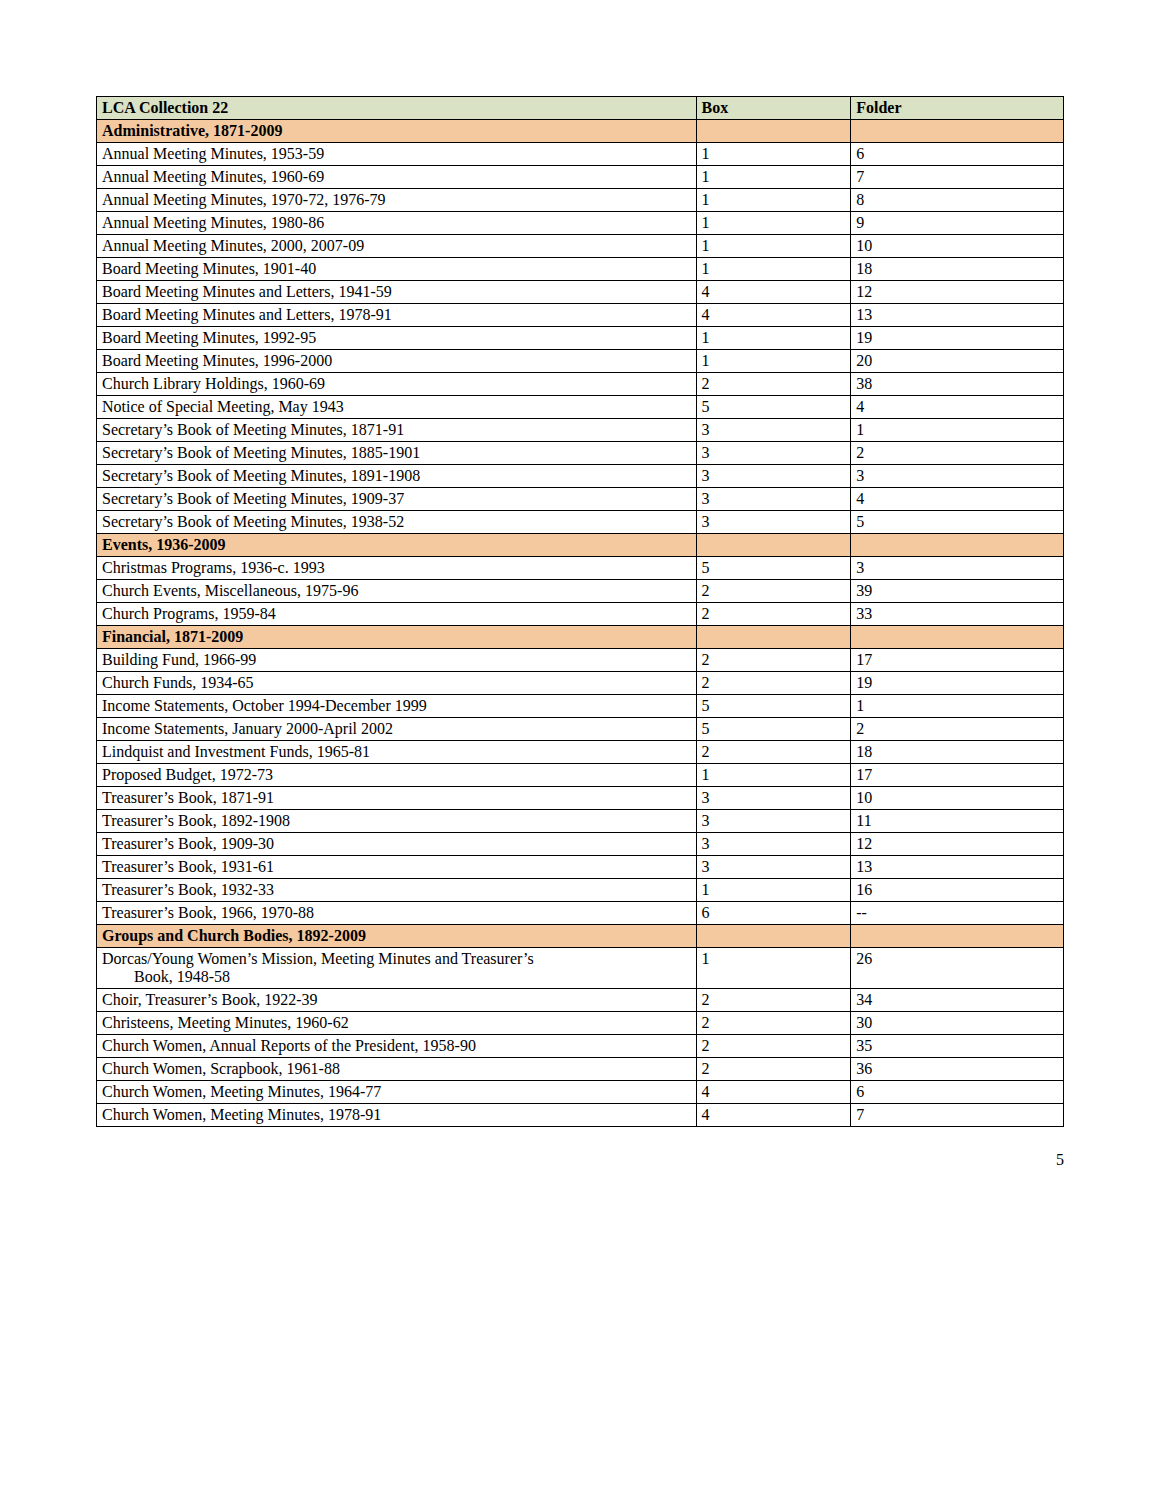| LCA Collection 22 | Box | Folder |
| --- | --- | --- |
| Administrative, 1871-2009 | | |
| Annual Meeting Minutes, 1953-59 | 1 | 6 |
| Annual Meeting Minutes, 1960-69 | 1 | 7 |
| Annual Meeting Minutes, 1970-72, 1976-79 | 1 | 8 |
| Annual Meeting Minutes, 1980-86 | 1 | 9 |
| Annual Meeting Minutes, 2000, 2007-09 | 1 | 10 |
| Board Meeting Minutes, 1901-40 | 1 | 18 |
| Board Meeting Minutes and Letters, 1941-59 | 4 | 12 |
| Board Meeting Minutes and Letters, 1978-91 | 4 | 13 |
| Board Meeting Minutes, 1992-95 | 1 | 19 |
| Board Meeting Minutes, 1996-2000 | 1 | 20 |
| Church Library Holdings, 1960-69 | 2 | 38 |
| Notice of Special Meeting, May 1943 | 5 | 4 |
| Secretary’s Book of Meeting Minutes, 1871-91 | 3 | 1 |
| Secretary’s Book of Meeting Minutes, 1885-1901 | 3 | 2 |
| Secretary’s Book of Meeting Minutes, 1891-1908 | 3 | 3 |
| Secretary’s Book of Meeting Minutes, 1909-37 | 3 | 4 |
| Secretary’s Book of Meeting Minutes, 1938-52 | 3 | 5 |
| Events, 1936-2009 | | |
| Christmas Programs, 1936-c. 1993 | 5 | 3 |
| Church Events, Miscellaneous, 1975-96 | 2 | 39 |
| Church Programs, 1959-84 | 2 | 33 |
| Financial, 1871-2009 | | |
| Building Fund, 1966-99 | 2 | 17 |
| Church Funds, 1934-65 | 2 | 19 |
| Income Statements, October 1994-December 1999 | 5 | 1 |
| Income Statements, January 2000-April 2002 | 5 | 2 |
| Lindquist and Investment Funds, 1965-81 | 2 | 18 |
| Proposed Budget, 1972-73 | 1 | 17 |
| Treasurer’s Book, 1871-91 | 3 | 10 |
| Treasurer’s Book, 1892-1908 | 3 | 11 |
| Treasurer’s Book, 1909-30 | 3 | 12 |
| Treasurer’s Book, 1931-61 | 3 | 13 |
| Treasurer’s Book, 1932-33 | 1 | 16 |
| Treasurer’s Book, 1966, 1970-88 | 6 | -- |
| Groups and Church Bodies, 1892-2009 | | |
| Dorcas/Young Women’s Mission, Meeting Minutes and Treasurer’s Book, 1948-58 | 1 | 26 |
| Choir, Treasurer’s Book, 1922-39 | 2 | 34 |
| Christeens, Meeting Minutes, 1960-62 | 2 | 30 |
| Church Women, Annual Reports of the President, 1958-90 | 2 | 35 |
| Church Women, Scrapbook, 1961-88 | 2 | 36 |
| Church Women, Meeting Minutes, 1964-77 | 4 | 6 |
| Church Women, Meeting Minutes, 1978-91 | 4 | 7 |
5